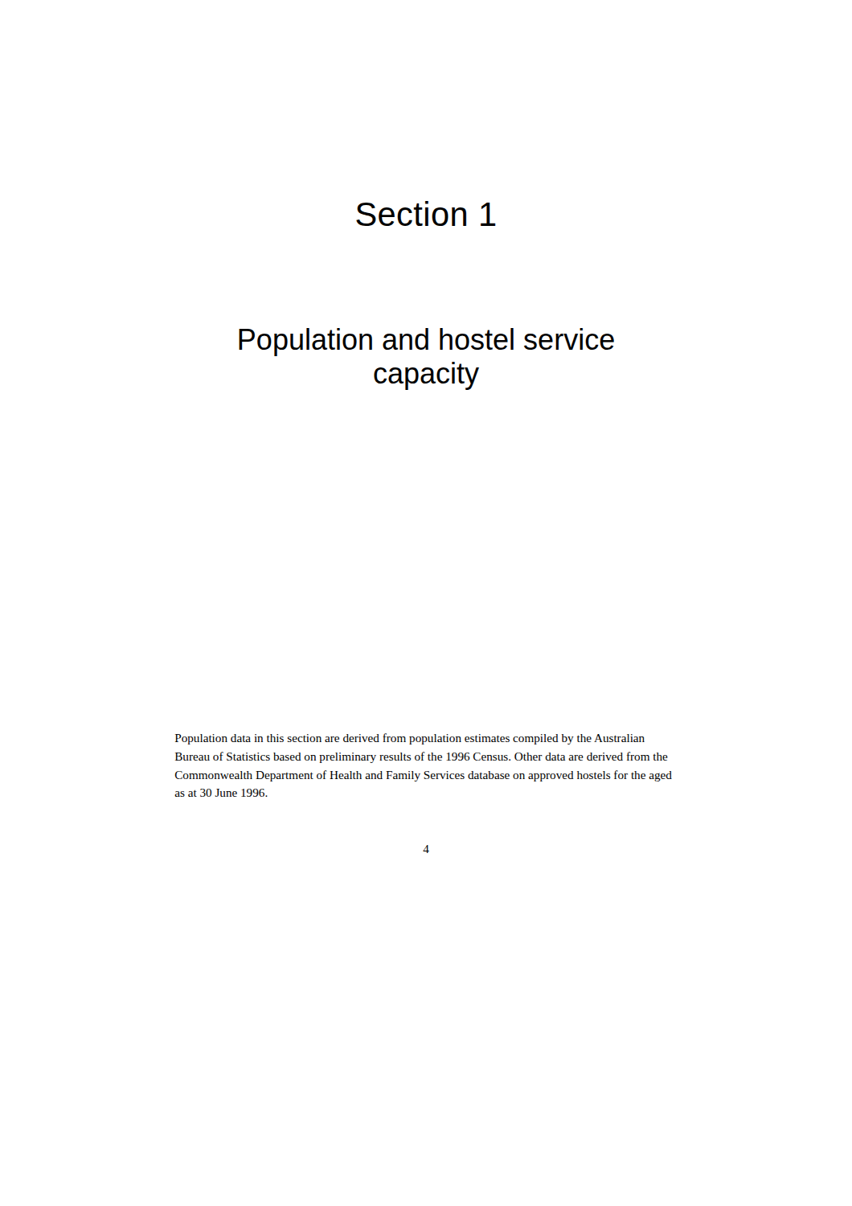Section 1
Population and hostel service
capacity
Population data in this section are derived from population estimates compiled by the Australian Bureau of Statistics based on preliminary results of the 1996 Census. Other data are derived from the Commonwealth Department of Health and Family Services database on approved hostels for the aged as at 30 June 1996.
4